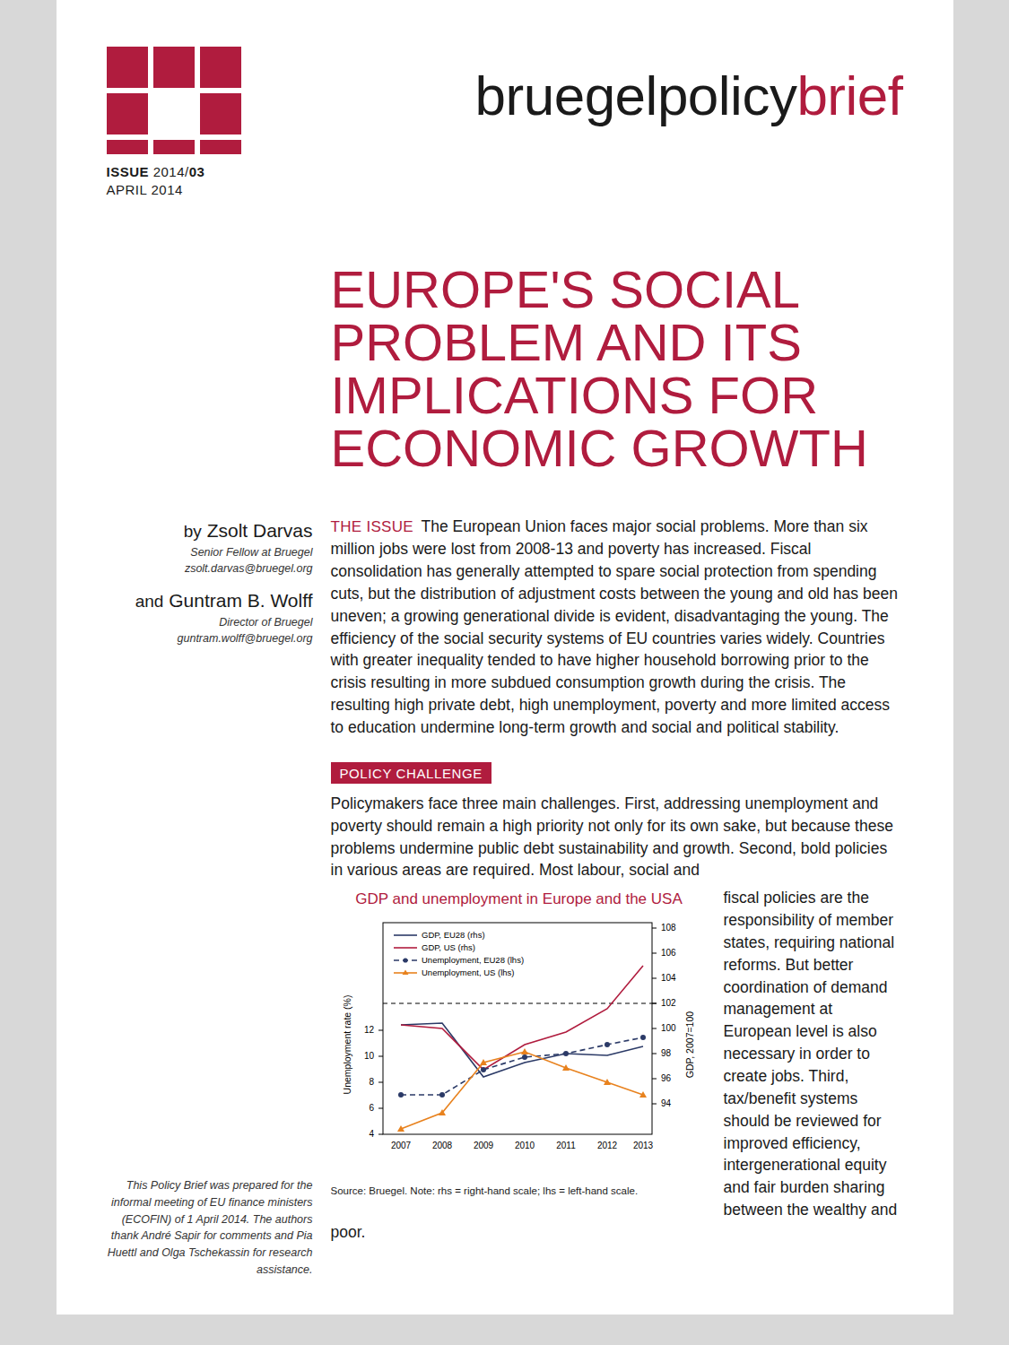bruegel policy brief
ISSUE 2014/03
APRIL 2014
Europe's social
problem and its
implications for
economic growth
by Zsolt Darvas
Senior Fellow at Bruegel
zsolt.darvas@bruegel.org
and Guntram B. Wolff
Director of Bruegel
guntram.wolff@bruegel.org
THE ISSUE The European Union faces major social problems. More than six million jobs were lost from 2008-13 and poverty has increased. Fiscal consolidation has generally attempted to spare social protection from spending cuts, but the distribution of adjustment costs between the young and old has been uneven; a growing generational divide is evident, disadvantaging the young. The efficiency of the social security systems of EU countries varies widely. Countries with greater inequality tended to have higher household borrowing prior to the crisis resulting in more subdued consumption growth during the crisis. The resulting high private debt, high unemployment, poverty and more limited access to education undermine long-term growth and social and political stability.
POLICY CHALLENGE
Policymakers face three main challenges. First, addressing unemployment and poverty should remain a high priority not only for its own sake, but because these problems undermine public debt sustainability and growth. Second, bold policies in various areas are required. Most labour, social and
This Policy Brief was prepared for the informal meeting of EU finance ministers (ECOFIN) of 1 April 2014. The authors thank André Sapir for comments and Pia Huettl and Olga Tschekassin for research assistance.
GDP and unemployment in Europe and the USA
4 6 8 10 12 Unemployment rate (%) 108 106 104 102 100 98 96 94 GDP, 2007=100 2007 2008 2009 2010 2011 2012 2013 GDP, EU28 (rhs) GDP, US (rhs) Unemployment, EU28 (lhs) Unemployment, US (lhs)
Source: Bruegel. Note: rhs = right-hand scale; lhs = left-hand scale.
fiscal policies are the responsibility of member states, requiring national reforms. But better coordination of demand management at European level is also necessary in order to create jobs. Third, tax/benefit systems should be reviewed for improved efficiency, intergenerational equity and fair burden sharing between the wealthy and poor.